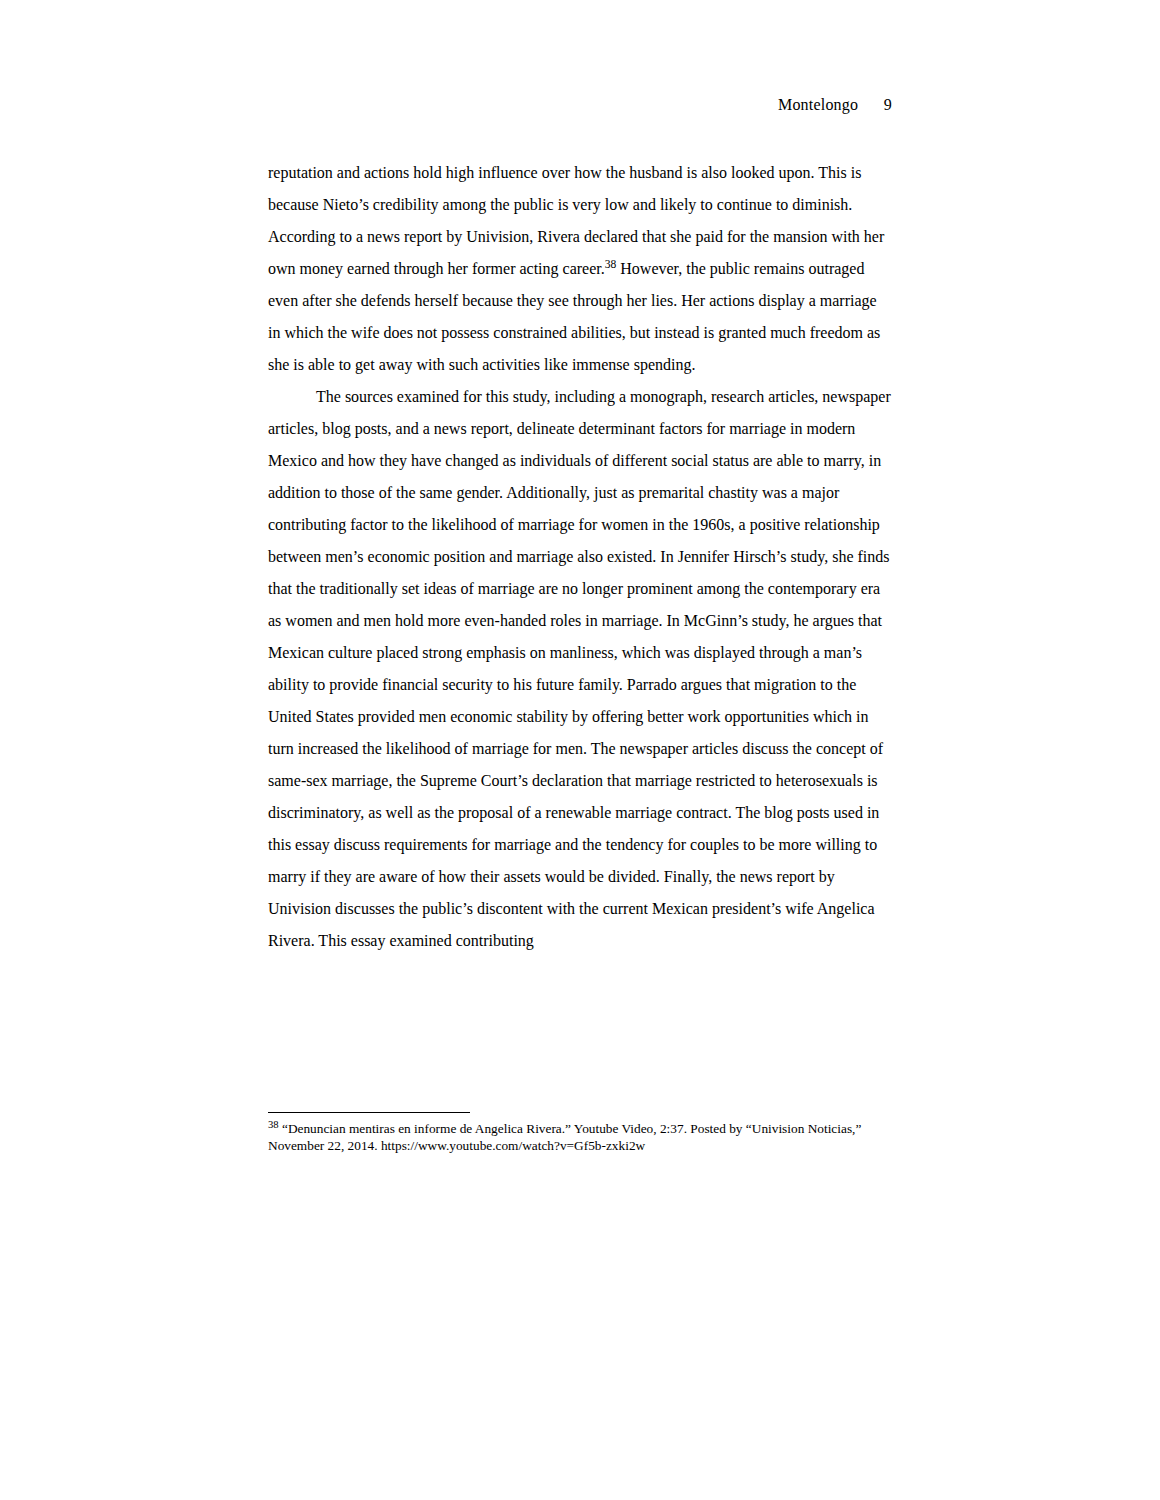Montelongo9
reputation and actions hold high influence over how the husband is also looked upon. This is because Nieto’s credibility among the public is very low and likely to continue to diminish. According to a news report by Univision, Rivera declared that she paid for the mansion with her own money earned through her former acting career.38 However, the public remains outraged even after she defends herself because they see through her lies. Her actions display a marriage in which the wife does not possess constrained abilities, but instead is granted much freedom as she is able to get away with such activities like immense spending.
The sources examined for this study, including a monograph, research articles, newspaper articles, blog posts, and a news report, delineate determinant factors for marriage in modern Mexico and how they have changed as individuals of different social status are able to marry, in addition to those of the same gender. Additionally, just as premarital chastity was a major contributing factor to the likelihood of marriage for women in the 1960s, a positive relationship between men’s economic position and marriage also existed. In Jennifer Hirsch’s study, she finds that the traditionally set ideas of marriage are no longer prominent among the contemporary era as women and men hold more even-handed roles in marriage. In McGinn’s study, he argues that Mexican culture placed strong emphasis on manliness, which was displayed through a man’s ability to provide financial security to his future family. Parrado argues that migration to the United States provided men economic stability by offering better work opportunities which in turn increased the likelihood of marriage for men. The newspaper articles discuss the concept of same-sex marriage, the Supreme Court’s declaration that marriage restricted to heterosexuals is discriminatory, as well as the proposal of a renewable marriage contract. The blog posts used in this essay discuss requirements for marriage and the tendency for couples to be more willing to marry if they are aware of how their assets would be divided. Finally, the news report by Univision discusses the public’s discontent with the current Mexican president’s wife Angelica Rivera. This essay examined contributing
38 “Denuncian mentiras en informe de Angelica Rivera.” Youtube Video, 2:37. Posted by “Univision Noticias,” November 22, 2014. https://www.youtube.com/watch?v=Gf5b-zxki2w